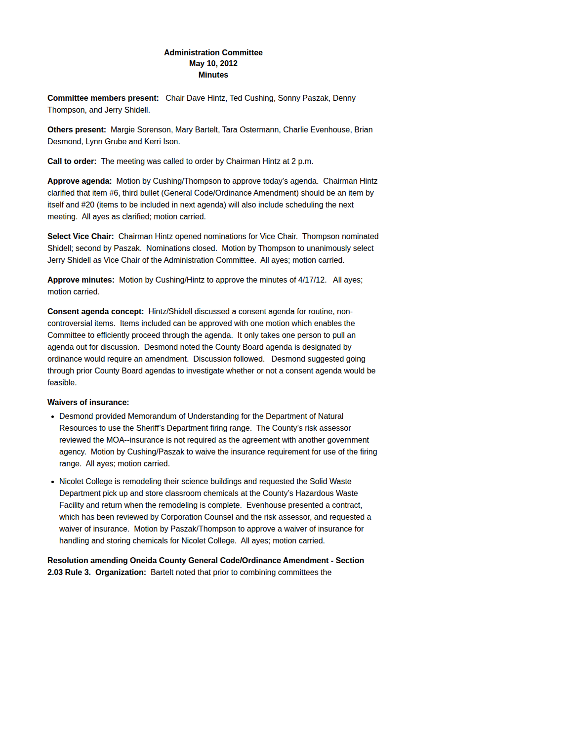Administration Committee
May 10, 2012
Minutes
Committee members present: Chair Dave Hintz, Ted Cushing, Sonny Paszak, Denny Thompson, and Jerry Shidell.
Others present: Margie Sorenson, Mary Bartelt, Tara Ostermann, Charlie Evenhouse, Brian Desmond, Lynn Grube and Kerri Ison.
Call to order: The meeting was called to order by Chairman Hintz at 2 p.m.
Approve agenda: Motion by Cushing/Thompson to approve today’s agenda. Chairman Hintz clarified that item #6, third bullet (General Code/Ordinance Amendment) should be an item by itself and #20 (items to be included in next agenda) will also include scheduling the next meeting. All ayes as clarified; motion carried.
Select Vice Chair: Chairman Hintz opened nominations for Vice Chair. Thompson nominated Shidell; second by Paszak. Nominations closed. Motion by Thompson to unanimously select Jerry Shidell as Vice Chair of the Administration Committee. All ayes; motion carried.
Approve minutes: Motion by Cushing/Hintz to approve the minutes of 4/17/12. All ayes; motion carried.
Consent agenda concept: Hintz/Shidell discussed a consent agenda for routine, non-controversial items. Items included can be approved with one motion which enables the Committee to efficiently proceed through the agenda. It only takes one person to pull an agenda out for discussion. Desmond noted the County Board agenda is designated by ordinance would require an amendment. Discussion followed. Desmond suggested going through prior County Board agendas to investigate whether or not a consent agenda would be feasible.
Waivers of insurance:
Desmond provided Memorandum of Understanding for the Department of Natural Resources to use the Sheriff’s Department firing range. The County’s risk assessor reviewed the MOA--insurance is not required as the agreement with another government agency. Motion by Cushing/Paszak to waive the insurance requirement for use of the firing range. All ayes; motion carried.
Nicolet College is remodeling their science buildings and requested the Solid Waste Department pick up and store classroom chemicals at the County’s Hazardous Waste Facility and return when the remodeling is complete. Evenhouse presented a contract, which has been reviewed by Corporation Counsel and the risk assessor, and requested a waiver of insurance. Motion by Paszak/Thompson to approve a waiver of insurance for handling and storing chemicals for Nicolet College. All ayes; motion carried.
Resolution amending Oneida County General Code/Ordinance Amendment - Section 2.03 Rule 3. Organization: Bartelt noted that prior to combining committees the